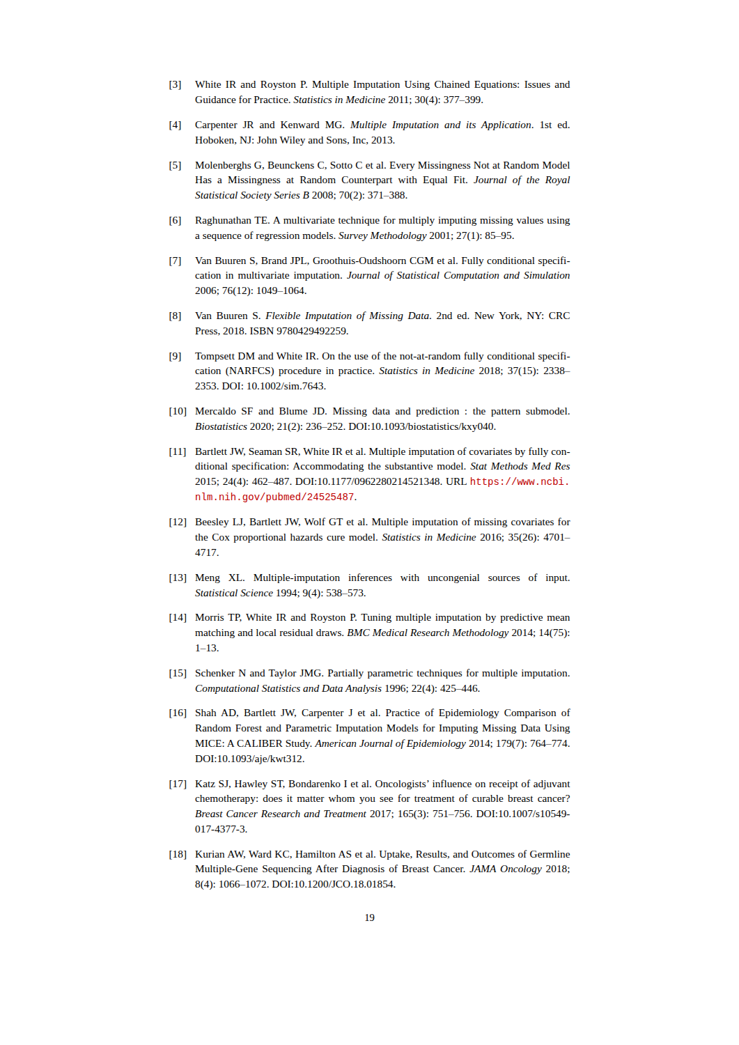[3] White IR and Royston P. Multiple Imputation Using Chained Equations: Issues and Guidance for Practice. Statistics in Medicine 2011; 30(4): 377–399.
[4] Carpenter JR and Kenward MG. Multiple Imputation and its Application. 1st ed. Hoboken, NJ: John Wiley and Sons, Inc, 2013.
[5] Molenberghs G, Beunckens C, Sotto C et al. Every Missingness Not at Random Model Has a Missingness at Random Counterpart with Equal Fit. Journal of the Royal Statistical Society Series B 2008; 70(2): 371–388.
[6] Raghunathan TE. A multivariate technique for multiply imputing missing values using a sequence of regression models. Survey Methodology 2001; 27(1): 85–95.
[7] Van Buuren S, Brand JPL, Groothuis-Oudshoorn CGM et al. Fully conditional specification in multivariate imputation. Journal of Statistical Computation and Simulation 2006; 76(12): 1049–1064.
[8] Van Buuren S. Flexible Imputation of Missing Data. 2nd ed. New York, NY: CRC Press, 2018. ISBN 9780429492259.
[9] Tompsett DM and White IR. On the use of the not-at-random fully conditional specification (NARFCS) procedure in practice. Statistics in Medicine 2018; 37(15): 2338–2353. DOI: 10.1002/sim.7643.
[10] Mercaldo SF and Blume JD. Missing data and prediction : the pattern submodel. Biostatistics 2020; 21(2): 236–252. DOI:10.1093/biostatistics/kxy040.
[11] Bartlett JW, Seaman SR, White IR et al. Multiple imputation of covariates by fully conditional specification: Accommodating the substantive model. Stat Methods Med Res 2015; 24(4): 462–487. DOI:10.1177/0962280214521348. URL https://www.ncbi.nlm.nih.gov/pubmed/24525487.
[12] Beesley LJ, Bartlett JW, Wolf GT et al. Multiple imputation of missing covariates for the Cox proportional hazards cure model. Statistics in Medicine 2016; 35(26): 4701–4717.
[13] Meng XL. Multiple-imputation inferences with uncongenial sources of input. Statistical Science 1994; 9(4): 538–573.
[14] Morris TP, White IR and Royston P. Tuning multiple imputation by predictive mean matching and local residual draws. BMC Medical Research Methodology 2014; 14(75): 1–13.
[15] Schenker N and Taylor JMG. Partially parametric techniques for multiple imputation. Computational Statistics and Data Analysis 1996; 22(4): 425–446.
[16] Shah AD, Bartlett JW, Carpenter J et al. Practice of Epidemiology Comparison of Random Forest and Parametric Imputation Models for Imputing Missing Data Using MICE: A CALIBER Study. American Journal of Epidemiology 2014; 179(7): 764–774. DOI:10.1093/aje/kwt312.
[17] Katz SJ, Hawley ST, Bondarenko I et al. Oncologists’ influence on receipt of adjuvant chemotherapy: does it matter whom you see for treatment of curable breast cancer? Breast Cancer Research and Treatment 2017; 165(3): 751–756. DOI:10.1007/s10549-017-4377-3.
[18] Kurian AW, Ward KC, Hamilton AS et al. Uptake, Results, and Outcomes of Germline Multiple-Gene Sequencing After Diagnosis of Breast Cancer. JAMA Oncology 2018; 8(4): 1066–1072. DOI:10.1200/JCO.18.01854.
19